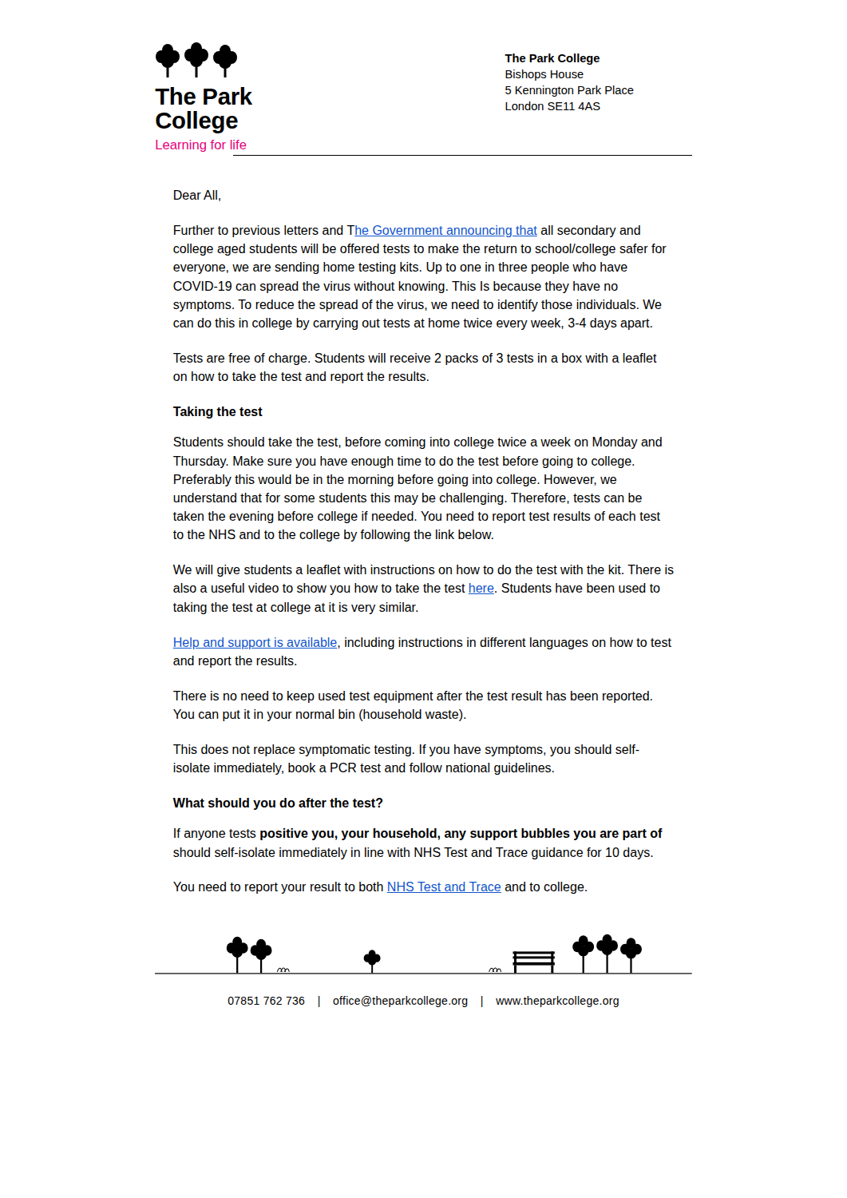The Park
College
Learning for life
The Park College
Bishops House
5 Kennington Park Place
London SE11 4AS
Dear All,
Further to previous letters and The Government announcing that all secondary and college aged students will be offered tests to make the return to school/college safer for everyone, we are sending home testing kits. Up to one in three people who have COVID-19 can spread the virus without knowing. This Is because they have no symptoms. To reduce the spread of the virus, we need to identify those individuals. We can do this in college by carrying out tests at home twice every week, 3-4 days apart.
Tests are free of charge. Students will receive 2 packs of 3 tests in a box with a leaflet on how to take the test and report the results.
Taking the test
Students should take the test, before coming into college twice a week on Monday and Thursday. Make sure you have enough time to do the test before going to college. Preferably this would be in the morning before going into college. However, we understand that for some students this may be challenging. Therefore, tests can be taken the evening before college if needed. You need to report test results of each test to the NHS and to the college by following the link below.
We will give students a leaflet with instructions on how to do the test with the kit. There is also a useful video to show you how to take the test here. Students have been used to taking the test at college at it is very similar.
Help and support is available, including instructions in different languages on how to test and report the results.
There is no need to keep used test equipment after the test result has been reported. You can put it in your normal bin (household waste).
This does not replace symptomatic testing. If you have symptoms, you should self-isolate immediately, book a PCR test and follow national guidelines.
What should you do after the test?
If anyone tests positive you, your household, any support bubbles you are part of should self-isolate immediately in line with NHS Test and Trace guidance for 10 days.
You need to report your result to both NHS Test and Trace and to college.
07851 762 736 | office@theparkcollege.org | www.theparkcollege.org